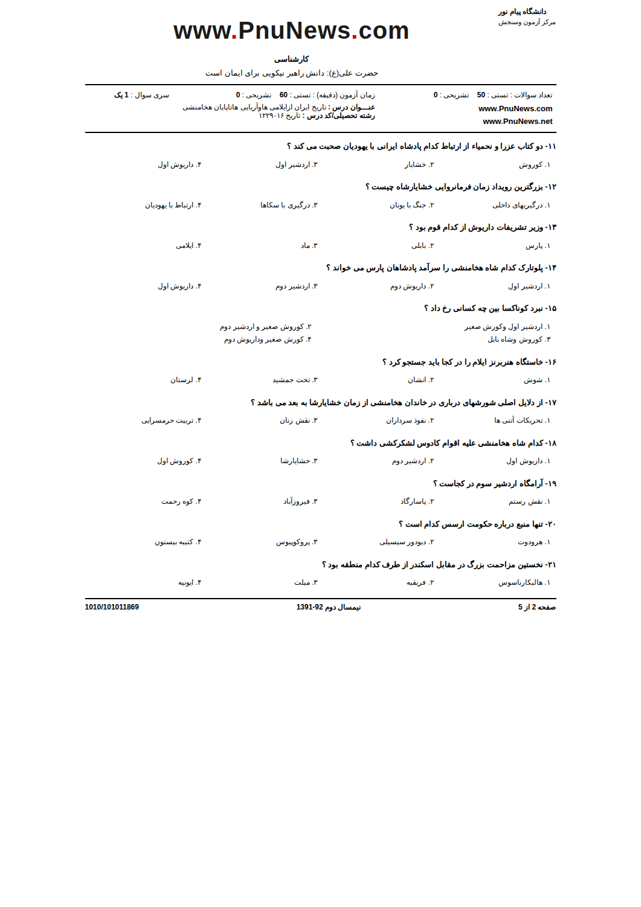دانشگاه پیام نور
مرکز آزمون وسنجش
www. PnuNews. com
کارشناسی
حضرت علی(ع): دانش راهبر نیکویی برای ایمان است
| تعداد سوالات : تستی : 50 تشریحی : 0 | زمان آزمون (دقیقه) : تستی : 60 تشریحی : 0 | سری سوال : 1 یک |
| www . PnuNews . com www . PnuNews . net | عنـــوان درس : تاریخ ایران ازایلامی هاوآریایی هاتاپایان هخامنشی رشته تحصیلی/کد درس : تاریخ ۱۲۲۹۰۱۶ |
۱۱- دو کتاب عزرا و نحمیاء از ارتباط کدام پادشاه ایرانی با یهودیان صحبت می کند ؟
۱. کوروش
۲. خشایار
۳. اردشیر اول
۴. داریوش اول
۱۲- بزرگترین رویداد زمان فرمانروایی خشایارشاه چیست ؟
۱. درگیریهای داخلی
۲. جنگ با یونان
۳. درگیری با سکاها
۴. ارتباط با یهودیان
۱۳- وزیر تشریفات داریوش از کدام قوم بود ؟
۱. پارس
۲. بابلی
۳. ماد
۴. ایلامی
۱۴- پلوتارک کدام شاه هخامنشی را سرآمد پادشاهان پارس می خواند ؟
۱. اردشیر اول
۲. داریوش دوم
۳. اردشیر دوم
۴. داریوش اول
۱۵- نبرد کوناکسا بین چه کسانی رخ داد ؟
۱. اردشیر اول وکورش صغیر
۲. کوروش صغیر و اردشیر دوم
۳. کوروش وشاه بابل
۴. کورش صغیر وداریوش دوم
۱۶- خاستگاه هنربرنز ایلام را در کجا باید جستجو کرد ؟
۱. شوش
۲. انشان
۳. تخت جمشید
۴. لرستان
۱۷- از دلایل اصلی شورشهای درباری در خاندان هخامنشی از زمان خشایارشا به بعد می باشد ؟
۱. تحریکات آتنی ها
۲. نفوذ سرداران
۳. نقش زنان
۴. تربیت حرمسرایی
۱۸- کدام شاه هخامنشی علیه اقوام کادوس لشکرکشی داشت ؟
۱. داریوش اول
۲. اردشیر دوم
۳. خشایارشا
۴. کوروش اول
۱۹- آرامگاه اردشیر سوم در کجاست ؟
۱. نقش رستم
۲. پاسارگاد
۳. فیروزآباد
۴. کوه رحمت
۲۰- تنها منبع درباره حکومت ارسس کدام است ؟
۱. هرودوت
۲. دیودور سیسیلی
۳. پروکوپیوس
۴. کتیبه بیستون
۲۱- نخستین مزاحمت بزرگ در مقابل اسکندر از طرف کدام منطقه بود ؟
۱. هالیکارناسوس
۲. فریقیه
۳. میلت
۴. ایونیه
صفحه 2 از 5
نیمسال دوم 92-1391
1010/101011869